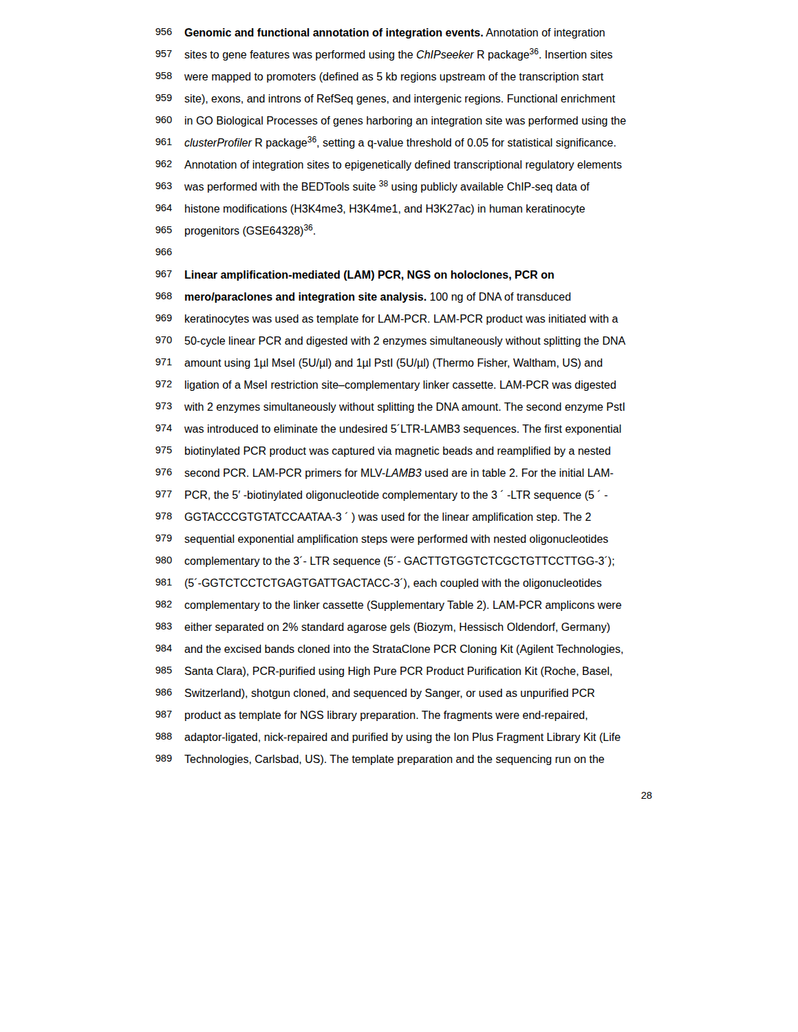Genomic and functional annotation of integration events. Annotation of integration
sites to gene features was performed using the ChIPseeker R package36. Insertion sites
were mapped to promoters (defined as 5 kb regions upstream of the transcription start
site), exons, and introns of RefSeq genes, and intergenic regions. Functional enrichment
in GO Biological Processes of genes harboring an integration site was performed using the
clusterProfiler R package36, setting a q-value threshold of 0.05 for statistical significance.
Annotation of integration sites to epigenetically defined transcriptional regulatory elements
was performed with the BEDTools suite 38 using publicly available ChIP-seq data of
histone modifications (H3K4me3, H3K4me1, and H3K27ac) in human keratinocyte
progenitors (GSE64328)36.
Linear amplification-mediated (LAM) PCR, NGS on holoclones, PCR on
mero/paraclones and integration site analysis. 100 ng of DNA of transduced
keratinocytes was used as template for LAM-PCR. LAM-PCR product was initiated with a
50-cycle linear PCR and digested with 2 enzymes simultaneously without splitting the DNA
amount using 1µl MseI (5U/µl) and 1µl PstI (5U/µl) (Thermo Fisher, Waltham, US) and
ligation of a MseI restriction site–complementary linker cassette. LAM-PCR was digested
with 2 enzymes simultaneously without splitting the DNA amount. The second enzyme PstI
was introduced to eliminate the undesired 5´LTR-LAMB3 sequences. The first exponential
biotinylated PCR product was captured via magnetic beads and reamplified by a nested
second PCR. LAM-PCR primers for MLV-LAMB3 used are in table 2. For the initial LAM-
PCR, the 5′ -biotinylated oligonucleotide complementary to the 3 ´ -LTR sequence (5 ´ -
GGTACCCGTGTATCCAATAA-3 ´ ) was used for the linear amplification step. The 2
sequential exponential amplification steps were performed with nested oligonucleotides
complementary to the 3´- LTR sequence (5´- GACTTGTGGTCTCGCTGTTCCTTGG-3´);
(5´-GGTCTCCTCTGAGTGATTGACTACC-3´), each coupled with the oligonucleotides
complementary to the linker cassette (Supplementary Table 2). LAM-PCR amplicons were
either separated on 2% standard agarose gels (Biozym, Hessisch Oldendorf, Germany)
and the excised bands cloned into the StrataClone PCR Cloning Kit (Agilent Technologies,
Santa Clara), PCR-purified using High Pure PCR Product Purification Kit (Roche, Basel,
Switzerland), shotgun cloned, and sequenced by Sanger, or used as unpurified PCR
product as template for NGS library preparation. The fragments were end-repaired,
adaptor-ligated, nick-repaired and purified by using the Ion Plus Fragment Library Kit (Life
Technologies, Carlsbad, US). The template preparation and the sequencing run on the
28